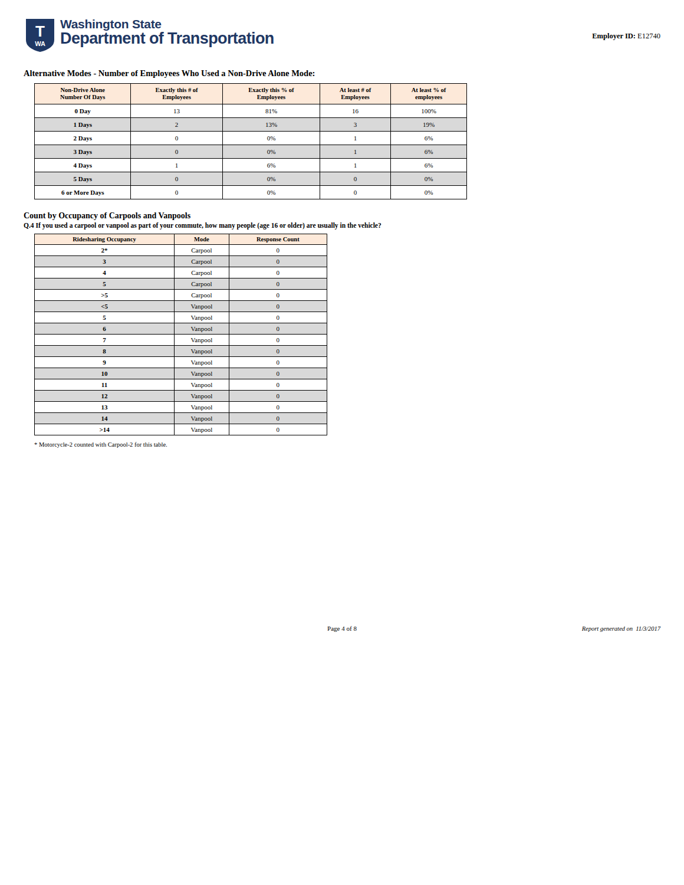T WA
Washington State
Department of Transportation
Employer ID: E12740
Alternative Modes - Number of Employees Who Used a Non-Drive Alone Mode:
| Non-Drive Alone Number Of Days | Exactly this # of Employees | Exactly this % of Employees | At least # of Employees | At least % of employees |
| --- | --- | --- | --- | --- |
| 0 Day | 13 | 81% | 16 | 100% |
| 1 Days | 2 | 13% | 3 | 19% |
| 2 Days | 0 | 0% | 1 | 6% |
| 3 Days | 0 | 0% | 1 | 6% |
| 4 Days | 1 | 6% | 1 | 6% |
| 5 Days | 0 | 0% | 0 | 0% |
| 6 or More Days | 0 | 0% | 0 | 0% |
Count by Occupancy of Carpools and Vanpools
Q.4 If you used a carpool or vanpool as part of your commute, how many people (age 16 or older) are usually in the vehicle?
| Ridesharing Occupancy | Mode | Response Count |
| --- | --- | --- |
| 2* | Carpool | 0 |
| 3 | Carpool | 0 |
| 4 | Carpool | 0 |
| 5 | Carpool | 0 |
| >5 | Carpool | 0 |
| <5 | Vanpool | 0 |
| 5 | Vanpool | 0 |
| 6 | Vanpool | 0 |
| 7 | Vanpool | 0 |
| 8 | Vanpool | 0 |
| 9 | Vanpool | 0 |
| 10 | Vanpool | 0 |
| 11 | Vanpool | 0 |
| 12 | Vanpool | 0 |
| 13 | Vanpool | 0 |
| 14 | Vanpool | 0 |
| >14 | Vanpool | 0 |
* Motorcycle-2 counted with Carpool-2 for this table.
Page 4 of 8
Report generated on 11/3/2017